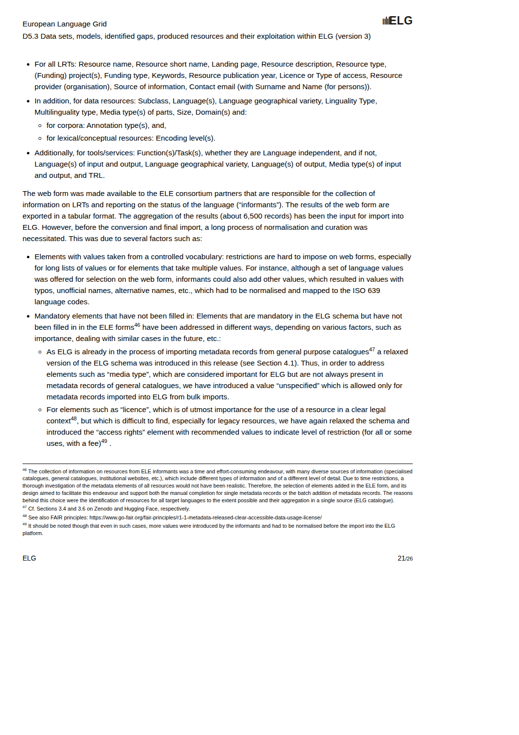ıılıl ELG
European Language Grid
D5.3 Data sets, models, identified gaps, produced resources and their exploitation within ELG (version 3)
For all LRTs: Resource name, Resource short name, Landing page, Resource description, Resource type, (Funding) project(s), Funding type, Keywords, Resource publication year, Licence or Type of access, Resource provider (organisation), Source of information, Contact email (with Surname and Name (for persons)).
In addition, for data resources: Subclass, Language(s), Language geographical variety, Linguality Type, Multilinguality type, Media type(s) of parts, Size, Domain(s) and:
for corpora: Annotation type(s), and,
for lexical/conceptual resources: Encoding level(s).
Additionally, for tools/services: Function(s)/Task(s), whether they are Language independent, and if not, Language(s) of input and output, Language geographical variety, Language(s) of output, Media type(s) of input and output, and TRL.
The web form was made available to the ELE consortium partners that are responsible for the collection of information on LRTs and reporting on the status of the language (“informants”). The results of the web form are exported in a tabular format. The aggregation of the results (about 6,500 records) has been the input for import into ELG. However, before the conversion and final import, a long process of normalisation and curation was necessitated. This was due to several factors such as:
Elements with values taken from a controlled vocabulary: restrictions are hard to impose on web forms, especially for long lists of values or for elements that take multiple values. For instance, although a set of language values was offered for selection on the web form, informants could also add other values, which resulted in values with typos, unofficial names, alternative names, etc., which had to be normalised and mapped to the ISO 639 language codes.
Mandatory elements that have not been filled in: Elements that are mandatory in the ELG schema but have not been filled in in the ELE forms46 have been addressed in different ways, depending on various factors, such as importance, dealing with similar cases in the future, etc.:
As ELG is already in the process of importing metadata records from general purpose catalogues47 a relaxed version of the ELG schema was introduced in this release (see Section 4.1). Thus, in order to address elements such as “media type”, which are considered important for ELG but are not always present in metadata records of general catalogues, we have introduced a value “unspecified” which is allowed only for metadata records imported into ELG from bulk imports.
For elements such as “licence”, which is of utmost importance for the use of a resource in a clear legal context48, but which is difficult to find, especially for legacy resources, we have again relaxed the schema and introduced the “access rights” element with recommended values to indicate level of restriction (for all or some uses, with a fee)49 .
46 The collection of information on resources from ELE informants was a time and effort-consuming endeavour, with many diverse sources of information (specialised catalogues, general catalogues, institutional websites, etc.), which include different types of information and of a different level of detail. Due to time restrictions, a thorough investigation of the metadata elements of all resources would not have been realistic. Therefore, the selection of elements added in the ELE form, and its design aimed to facilitate this endeavour and support both the manual completion for single metadata records or the batch addition of metadata records. The reasons behind this choice were the identification of resources for all target languages to the extent possible and their aggregation in a single source (ELG catalogue).
47 Cf. Sections 3.4 and 3.6 on Zenodo and Hugging Face, respectively.
48 See also FAIR principles: https://www.go-fair.org/fair-principles/r1-1-metadata-released-clear-accessible-data-usage-license/
49 It should be noted though that even in such cases, more values were introduced by the informants and had to be normalised before the import into the ELG platform.
ELG 21/26